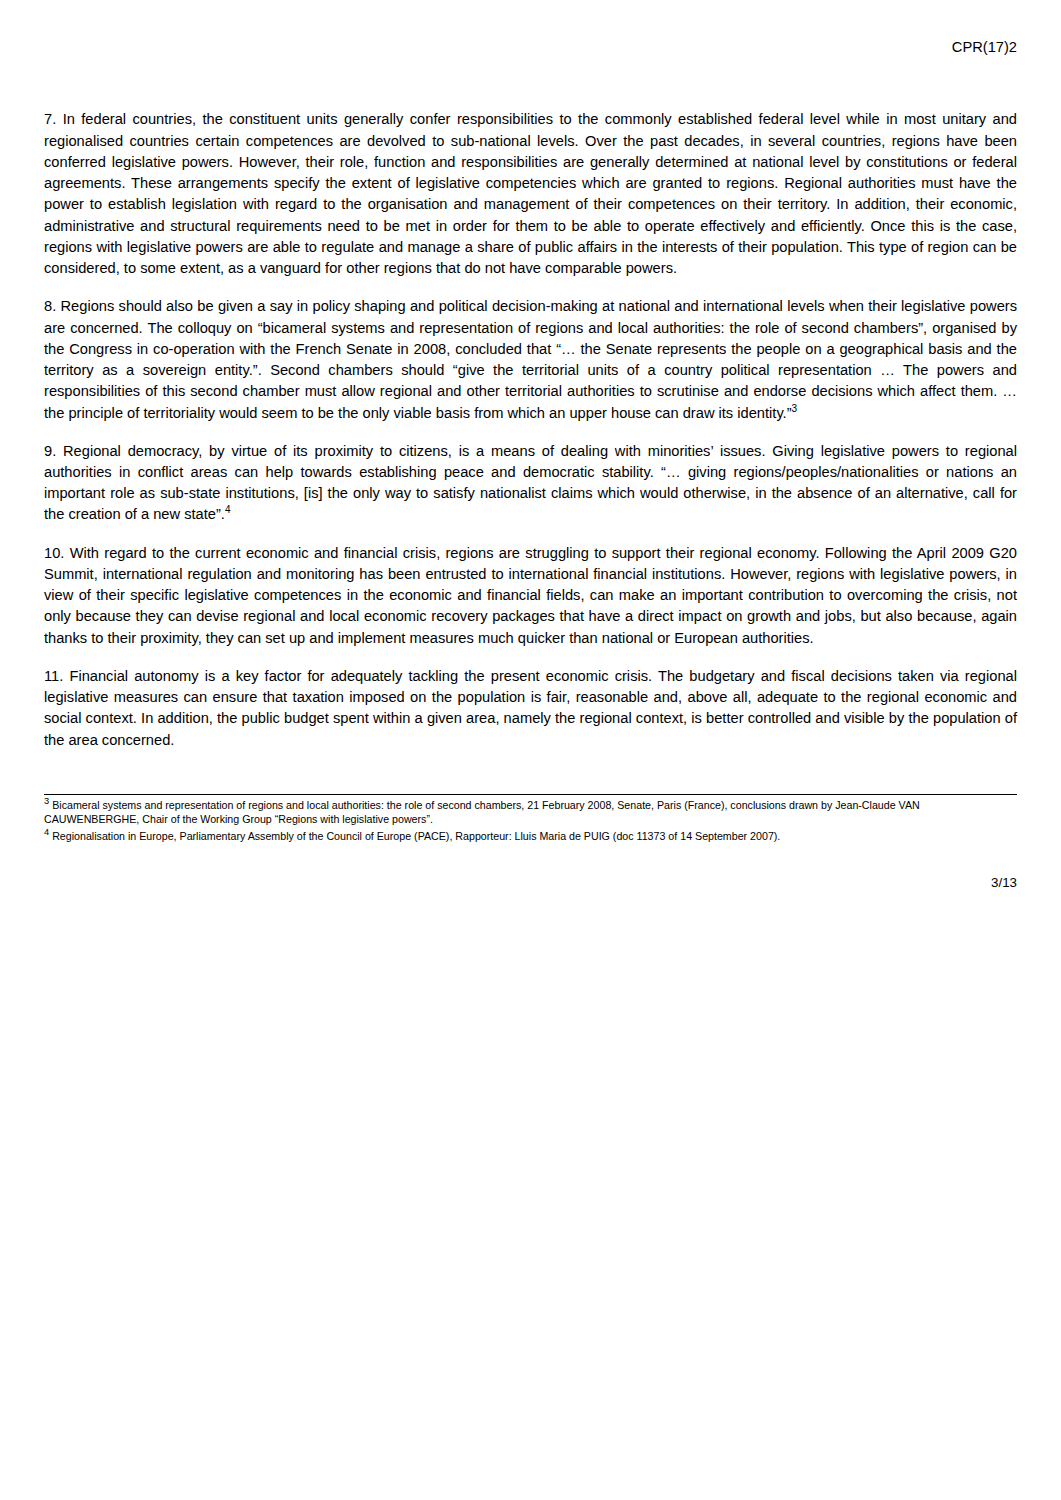CPR(17)2
7. In federal countries, the constituent units generally confer responsibilities to the commonly established federal level while in most unitary and regionalised countries certain competences are devolved to sub-national levels. Over the past decades, in several countries, regions have been conferred legislative powers. However, their role, function and responsibilities are generally determined at national level by constitutions or federal agreements. These arrangements specify the extent of legislative competencies which are granted to regions. Regional authorities must have the power to establish legislation with regard to the organisation and management of their competences on their territory. In addition, their economic, administrative and structural requirements need to be met in order for them to be able to operate effectively and efficiently. Once this is the case, regions with legislative powers are able to regulate and manage a share of public affairs in the interests of their population. This type of region can be considered, to some extent, as a vanguard for other regions that do not have comparable powers.
8. Regions should also be given a say in policy shaping and political decision-making at national and international levels when their legislative powers are concerned. The colloquy on “bicameral systems and representation of regions and local authorities: the role of second chambers”, organised by the Congress in co-operation with the French Senate in 2008, concluded that “… the Senate represents the people on a geographical basis and the territory as a sovereign entity.”. Second chambers should “give the territorial units of a country political representation … The powers and responsibilities of this second chamber must allow regional and other territorial authorities to scrutinise and endorse decisions which affect them. … the principle of territoriality would seem to be the only viable basis from which an upper house can draw its identity.”3
9. Regional democracy, by virtue of its proximity to citizens, is a means of dealing with minorities’ issues. Giving legislative powers to regional authorities in conflict areas can help towards establishing peace and democratic stability. “… giving regions/peoples/nationalities or nations an important role as sub-state institutions, [is] the only way to satisfy nationalist claims which would otherwise, in the absence of an alternative, call for the creation of a new state”.4
10. With regard to the current economic and financial crisis, regions are struggling to support their regional economy. Following the April 2009 G20 Summit, international regulation and monitoring has been entrusted to international financial institutions. However, regions with legislative powers, in view of their specific legislative competences in the economic and financial fields, can make an important contribution to overcoming the crisis, not only because they can devise regional and local economic recovery packages that have a direct impact on growth and jobs, but also because, again thanks to their proximity, they can set up and implement measures much quicker than national or European authorities.
11. Financial autonomy is a key factor for adequately tackling the present economic crisis. The budgetary and fiscal decisions taken via regional legislative measures can ensure that taxation imposed on the population is fair, reasonable and, above all, adequate to the regional economic and social context. In addition, the public budget spent within a given area, namely the regional context, is better controlled and visible by the population of the area concerned.
3 Bicameral systems and representation of regions and local authorities: the role of second chambers, 21 February 2008, Senate, Paris (France), conclusions drawn by Jean-Claude VAN CAUWENBERGHE, Chair of the Working Group “Regions with legislative powers”.
4 Regionalisation in Europe, Parliamentary Assembly of the Council of Europe (PACE), Rapporteur: Lluis Maria de PUIG (doc 11373 of 14 September 2007).
3/13